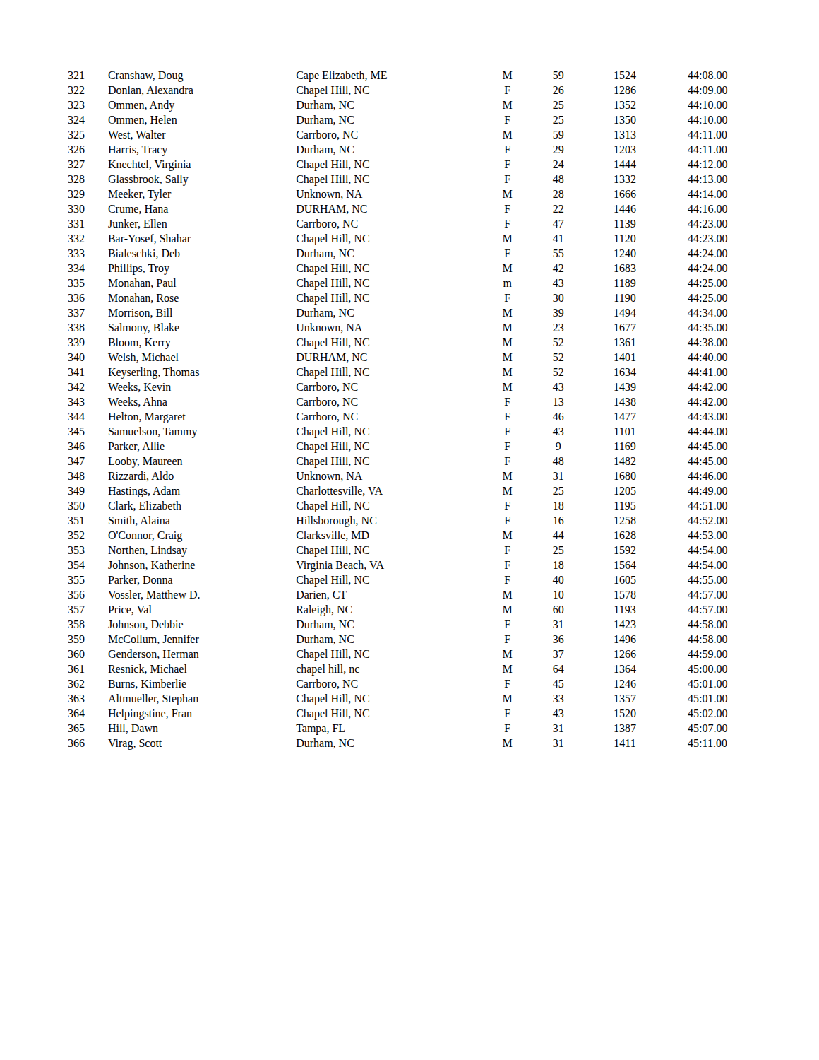| 321 | Cranshaw, Doug | Cape Elizabeth, ME | M | 59 | 1524 | 44:08.00 |
| 322 | Donlan, Alexandra | Chapel Hill, NC | F | 26 | 1286 | 44:09.00 |
| 323 | Ommen, Andy | Durham, NC | M | 25 | 1352 | 44:10.00 |
| 324 | Ommen, Helen | Durham, NC | F | 25 | 1350 | 44:10.00 |
| 325 | West, Walter | Carrboro, NC | M | 59 | 1313 | 44:11.00 |
| 326 | Harris, Tracy | Durham, NC | F | 29 | 1203 | 44:11.00 |
| 327 | Knechtel, Virginia | Chapel Hill, NC | F | 24 | 1444 | 44:12.00 |
| 328 | Glassbrook, Sally | Chapel Hill, NC | F | 48 | 1332 | 44:13.00 |
| 329 | Meeker, Tyler | Unknown, NA | M | 28 | 1666 | 44:14.00 |
| 330 | Crume, Hana | DURHAM, NC | F | 22 | 1446 | 44:16.00 |
| 331 | Junker, Ellen | Carrboro, NC | F | 47 | 1139 | 44:23.00 |
| 332 | Bar-Yosef, Shahar | Chapel Hill, NC | M | 41 | 1120 | 44:23.00 |
| 333 | Bialeschki, Deb | Durham, NC | F | 55 | 1240 | 44:24.00 |
| 334 | Phillips, Troy | Chapel Hill, NC | M | 42 | 1683 | 44:24.00 |
| 335 | Monahan, Paul | Chapel Hill, NC | m | 43 | 1189 | 44:25.00 |
| 336 | Monahan, Rose | Chapel Hill, NC | F | 30 | 1190 | 44:25.00 |
| 337 | Morrison, Bill | Durham, NC | M | 39 | 1494 | 44:34.00 |
| 338 | Salmony, Blake | Unknown, NA | M | 23 | 1677 | 44:35.00 |
| 339 | Bloom, Kerry | Chapel Hill, NC | M | 52 | 1361 | 44:38.00 |
| 340 | Welsh, Michael | DURHAM, NC | M | 52 | 1401 | 44:40.00 |
| 341 | Keyserling, Thomas | Chapel Hill, NC | M | 52 | 1634 | 44:41.00 |
| 342 | Weeks, Kevin | Carrboro, NC | M | 43 | 1439 | 44:42.00 |
| 343 | Weeks, Ahna | Carrboro, NC | F | 13 | 1438 | 44:42.00 |
| 344 | Helton, Margaret | Carrboro, NC | F | 46 | 1477 | 44:43.00 |
| 345 | Samuelson, Tammy | Chapel Hill, NC | F | 43 | 1101 | 44:44.00 |
| 346 | Parker, Allie | Chapel Hill, NC | F | 9 | 1169 | 44:45.00 |
| 347 | Looby, Maureen | Chapel Hill, NC | F | 48 | 1482 | 44:45.00 |
| 348 | Rizzardi, Aldo | Unknown, NA | M | 31 | 1680 | 44:46.00 |
| 349 | Hastings, Adam | Charlottesville, VA | M | 25 | 1205 | 44:49.00 |
| 350 | Clark, Elizabeth | Chapel Hill, NC | F | 18 | 1195 | 44:51.00 |
| 351 | Smith, Alaina | Hillsborough, NC | F | 16 | 1258 | 44:52.00 |
| 352 | O'Connor, Craig | Clarksville, MD | M | 44 | 1628 | 44:53.00 |
| 353 | Northen, Lindsay | Chapel Hill, NC | F | 25 | 1592 | 44:54.00 |
| 354 | Johnson, Katherine | Virginia Beach, VA | F | 18 | 1564 | 44:54.00 |
| 355 | Parker, Donna | Chapel Hill, NC | F | 40 | 1605 | 44:55.00 |
| 356 | Vossler, Matthew D. | Darien, CT | M | 10 | 1578 | 44:57.00 |
| 357 | Price, Val | Raleigh, NC | M | 60 | 1193 | 44:57.00 |
| 358 | Johnson, Debbie | Durham, NC | F | 31 | 1423 | 44:58.00 |
| 359 | McCollum, Jennifer | Durham, NC | F | 36 | 1496 | 44:58.00 |
| 360 | Genderson, Herman | Chapel Hill, NC | M | 37 | 1266 | 44:59.00 |
| 361 | Resnick, Michael | chapel hill, nc | M | 64 | 1364 | 45:00.00 |
| 362 | Burns, Kimberlie | Carrboro, NC | F | 45 | 1246 | 45:01.00 |
| 363 | Altmueller, Stephan | Chapel Hill, NC | M | 33 | 1357 | 45:01.00 |
| 364 | Helpingstine, Fran | Chapel Hill, NC | F | 43 | 1520 | 45:02.00 |
| 365 | Hill, Dawn | Tampa, FL | F | 31 | 1387 | 45:07.00 |
| 366 | Virag, Scott | Durham, NC | M | 31 | 1411 | 45:11.00 |